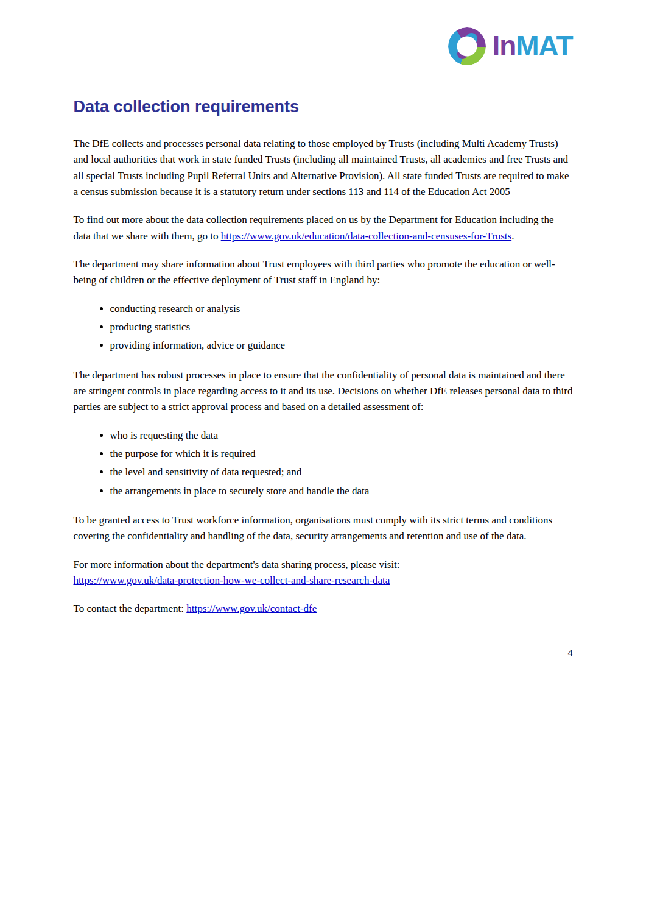In MAT
Data collection requirements
The DfE collects and processes personal data relating to those employed by Trusts (including Multi Academy Trusts) and local authorities that work in state funded Trusts (including all maintained Trusts, all academies and free Trusts and all special Trusts including Pupil Referral Units and Alternative Provision). All state funded Trusts are required to make a census submission because it is a statutory return under sections 113 and 114 of the Education Act 2005
To find out more about the data collection requirements placed on us by the Department for Education including the data that we share with them, go to https://www.gov.uk/education/data-collection-and-censuses-for-Trusts.
The department may share information about Trust employees with third parties who promote the education or well-being of children or the effective deployment of Trust staff in England by:
conducting research or analysis
producing statistics
providing information, advice or guidance
The department has robust processes in place to ensure that the confidentiality of personal data is maintained and there are stringent controls in place regarding access to it and its use. Decisions on whether DfE releases personal data to third parties are subject to a strict approval process and based on a detailed assessment of:
who is requesting the data
the purpose for which it is required
the level and sensitivity of data requested; and
the arrangements in place to securely store and handle the data
To be granted access to Trust workforce information, organisations must comply with its strict terms and conditions covering the confidentiality and handling of the data, security arrangements and retention and use of the data.
For more information about the department's data sharing process, please visit:
https://www.gov.uk/data-protection-how-we-collect-and-share-research-data
To contact the department: https://www.gov.uk/contact-dfe
4